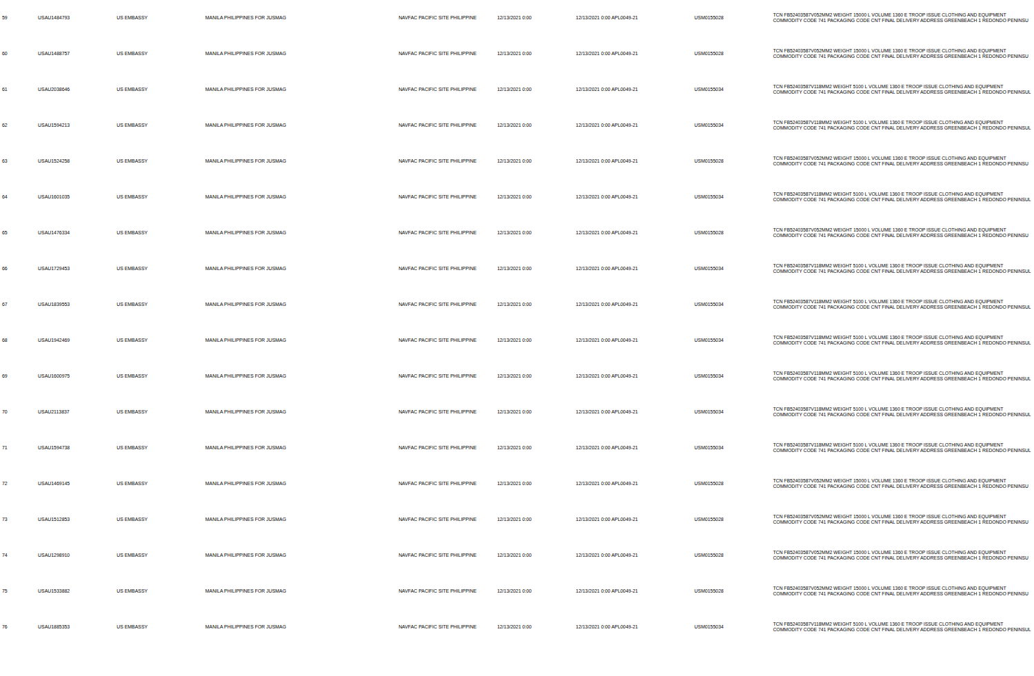| 59 | USAU1484793 | US EMBASSY | MANILA PHILIPPINES FOR JUSMAG | NAVFAC PACIFIC SITE PHILIPPINE | 12/13/2021 0:00 | 12/13/2021 0:00 APL0049-21 | USM0155028 | TCN FB52403587V052MM2 WEIGHT 15000 L VOLUME 1360 E TROOP ISSUE CLOTHING AND EQUIPMENT COMMODITY CODE 741 PACKAGING CODE CNT FINAL DELIVERY ADDRESS GREENBEACH 1 REDONDO PENINSU |
| 60 | USAU1488757 | US EMBASSY | MANILA PHILIPPINES FOR JUSMAG | NAVFAC PACIFIC SITE PHILIPPINE | 12/13/2021 0:00 | 12/13/2021 0:00 APL0049-21 | USM0155028 | TCN FB52403587V052MM2 WEIGHT 15000 L VOLUME 1360 E TROOP ISSUE CLOTHING AND EQUIPMENT COMMODITY CODE 741 PACKAGING CODE CNT FINAL DELIVERY ADDRESS GREENBEACH 1 REDONDO PENINSU |
| 61 | USAU2038646 | US EMBASSY | MANILA PHILIPPINES FOR JUSMAG | NAVFAC PACIFIC SITE PHILIPPINE | 12/13/2021 0:00 | 12/13/2021 0:00 APL0049-21 | USM0155034 | TCN FB52403587V118MM2 WEIGHT 5100 L VOLUME 1360 E TROOP ISSUE CLOTHING AND EQUIPMENT COMMODITY CODE 741 PACKAGING CODE CNT FINAL DELIVERY ADDRESS GREENBEACH 1 REDONDO PENINSUL |
| 62 | USAU1594213 | US EMBASSY | MANILA PHILIPPINES FOR JUSMAG | NAVFAC PACIFIC SITE PHILIPPINE | 12/13/2021 0:00 | 12/13/2021 0:00 APL0049-21 | USM0155034 | TCN FB52403587V118MM2 WEIGHT 5100 L VOLUME 1360 E TROOP ISSUE CLOTHING AND EQUIPMENT COMMODITY CODE 741 PACKAGING CODE CNT FINAL DELIVERY ADDRESS GREENBEACH 1 REDONDO PENINSUL |
| 63 | USAU1524258 | US EMBASSY | MANILA PHILIPPINES FOR JUSMAG | NAVFAC PACIFIC SITE PHILIPPINE | 12/13/2021 0:00 | 12/13/2021 0:00 APL0049-21 | USM0155028 | TCN FB52403587V052MM2 WEIGHT 15000 L VOLUME 1360 E TROOP ISSUE CLOTHING AND EQUIPMENT COMMODITY CODE 741 PACKAGING CODE CNT FINAL DELIVERY ADDRESS GREENBEACH 1 REDONDO PENINSU |
| 64 | USAU1601035 | US EMBASSY | MANILA PHILIPPINES FOR JUSMAG | NAVFAC PACIFIC SITE PHILIPPINE | 12/13/2021 0:00 | 12/13/2021 0:00 APL0049-21 | USM0155034 | TCN FB52403587V118MM2 WEIGHT 5100 L VOLUME 1360 E TROOP ISSUE CLOTHING AND EQUIPMENT COMMODITY CODE 741 PACKAGING CODE CNT FINAL DELIVERY ADDRESS GREENBEACH 1 REDONDO PENINSUL |
| 65 | USAU1476334 | US EMBASSY | MANILA PHILIPPINES FOR JUSMAG | NAVFAC PACIFIC SITE PHILIPPINE | 12/13/2021 0:00 | 12/13/2021 0:00 APL0049-21 | USM0155028 | TCN FB52403587V052MM2 WEIGHT 15000 L VOLUME 1360 E TROOP ISSUE CLOTHING AND EQUIPMENT COMMODITY CODE 741 PACKAGING CODE CNT FINAL DELIVERY ADDRESS GREENBEACH 1 REDONDO PENINSU |
| 66 | USAU1729453 | US EMBASSY | MANILA PHILIPPINES FOR JUSMAG | NAVFAC PACIFIC SITE PHILIPPINE | 12/13/2021 0:00 | 12/13/2021 0:00 APL0049-21 | USM0155034 | TCN FB52403587V118MM2 WEIGHT 5100 L VOLUME 1360 E TROOP ISSUE CLOTHING AND EQUIPMENT COMMODITY CODE 741 PACKAGING CODE CNT FINAL DELIVERY ADDRESS GREENBEACH 1 REDONDO PENINSUL |
| 67 | USAU1839553 | US EMBASSY | MANILA PHILIPPINES FOR JUSMAG | NAVFAC PACIFIC SITE PHILIPPINE | 12/13/2021 0:00 | 12/13/2021 0:00 APL0049-21 | USM0155034 | TCN FB52403587V118MM2 WEIGHT 5100 L VOLUME 1360 E TROOP ISSUE CLOTHING AND EQUIPMENT COMMODITY CODE 741 PACKAGING CODE CNT FINAL DELIVERY ADDRESS GREENBEACH 1 REDONDO PENINSUL |
| 68 | USAU1942469 | US EMBASSY | MANILA PHILIPPINES FOR JUSMAG | NAVFAC PACIFIC SITE PHILIPPINE | 12/13/2021 0:00 | 12/13/2021 0:00 APL0049-21 | USM0155034 | TCN FB52403587V118MM2 WEIGHT 5100 L VOLUME 1360 E TROOP ISSUE CLOTHING AND EQUIPMENT COMMODITY CODE 741 PACKAGING CODE CNT FINAL DELIVERY ADDRESS GREENBEACH 1 REDONDO PENINSUL |
| 69 | USAU1600975 | US EMBASSY | MANILA PHILIPPINES FOR JUSMAG | NAVFAC PACIFIC SITE PHILIPPINE | 12/13/2021 0:00 | 12/13/2021 0:00 APL0049-21 | USM0155034 | TCN FB52403587V118MM2 WEIGHT 5100 L VOLUME 1360 E TROOP ISSUE CLOTHING AND EQUIPMENT COMMODITY CODE 741 PACKAGING CODE CNT FINAL DELIVERY ADDRESS GREENBEACH 1 REDONDO PENINSUL |
| 70 | USAU2113837 | US EMBASSY | MANILA PHILIPPINES FOR JUSMAG | NAVFAC PACIFIC SITE PHILIPPINE | 12/13/2021 0:00 | 12/13/2021 0:00 APL0049-21 | USM0155034 | TCN FB52403587V118MM2 WEIGHT 5100 L VOLUME 1360 E TROOP ISSUE CLOTHING AND EQUIPMENT COMMODITY CODE 741 PACKAGING CODE CNT FINAL DELIVERY ADDRESS GREENBEACH 1 REDONDO PENINSUL |
| 71 | USAU1594738 | US EMBASSY | MANILA PHILIPPINES FOR JUSMAG | NAVFAC PACIFIC SITE PHILIPPINE | 12/13/2021 0:00 | 12/13/2021 0:00 APL0049-21 | USM0155034 | TCN FB52403587V118MM2 WEIGHT 5100 L VOLUME 1360 E TROOP ISSUE CLOTHING AND EQUIPMENT COMMODITY CODE 741 PACKAGING CODE CNT FINAL DELIVERY ADDRESS GREENBEACH 1 REDONDO PENINSUL |
| 72 | USAU1469145 | US EMBASSY | MANILA PHILIPPINES FOR JUSMAG | NAVFAC PACIFIC SITE PHILIPPINE | 12/13/2021 0:00 | 12/13/2021 0:00 APL0049-21 | USM0155028 | TCN FB52403587V052MM2 WEIGHT 15000 L VOLUME 1360 E TROOP ISSUE CLOTHING AND EQUIPMENT COMMODITY CODE 741 PACKAGING CODE CNT FINAL DELIVERY ADDRESS GREENBEACH 1 REDONDO PENINSU |
| 73 | USAU1512853 | US EMBASSY | MANILA PHILIPPINES FOR JUSMAG | NAVFAC PACIFIC SITE PHILIPPINE | 12/13/2021 0:00 | 12/13/2021 0:00 APL0049-21 | USM0155028 | TCN FB52403587V052MM2 WEIGHT 15000 L VOLUME 1360 E TROOP ISSUE CLOTHING AND EQUIPMENT COMMODITY CODE 741 PACKAGING CODE CNT FINAL DELIVERY ADDRESS GREENBEACH 1 REDONDO PENINSU |
| 74 | USAU1298910 | US EMBASSY | MANILA PHILIPPINES FOR JUSMAG | NAVFAC PACIFIC SITE PHILIPPINE | 12/13/2021 0:00 | 12/13/2021 0:00 APL0049-21 | USM0155028 | TCN FB52403587V052MM2 WEIGHT 15000 L VOLUME 1360 E TROOP ISSUE CLOTHING AND EQUIPMENT COMMODITY CODE 741 PACKAGING CODE CNT FINAL DELIVERY ADDRESS GREENBEACH 1 REDONDO PENINSU |
| 75 | USAU1533882 | US EMBASSY | MANILA PHILIPPINES FOR JUSMAG | NAVFAC PACIFIC SITE PHILIPPINE | 12/13/2021 0:00 | 12/13/2021 0:00 APL0049-21 | USM0155028 | TCN FB52403587V052MM2 WEIGHT 15000 L VOLUME 1360 E TROOP ISSUE CLOTHING AND EQUIPMENT COMMODITY CODE 741 PACKAGING CODE CNT FINAL DELIVERY ADDRESS GREENBEACH 1 REDONDO PENINSU |
| 76 | USAU1885353 | US EMBASSY | MANILA PHILIPPINES FOR JUSMAG | NAVFAC PACIFIC SITE PHILIPPINE | 12/13/2021 0:00 | 12/13/2021 0:00 APL0049-21 | USM0155034 | TCN FB52403587V118MM2 WEIGHT 5100 L VOLUME 1360 E TROOP ISSUE CLOTHING AND EQUIPMENT COMMODITY CODE 741 PACKAGING CODE CNT FINAL DELIVERY ADDRESS GREENBEACH 1 REDONDO PENINSUL |